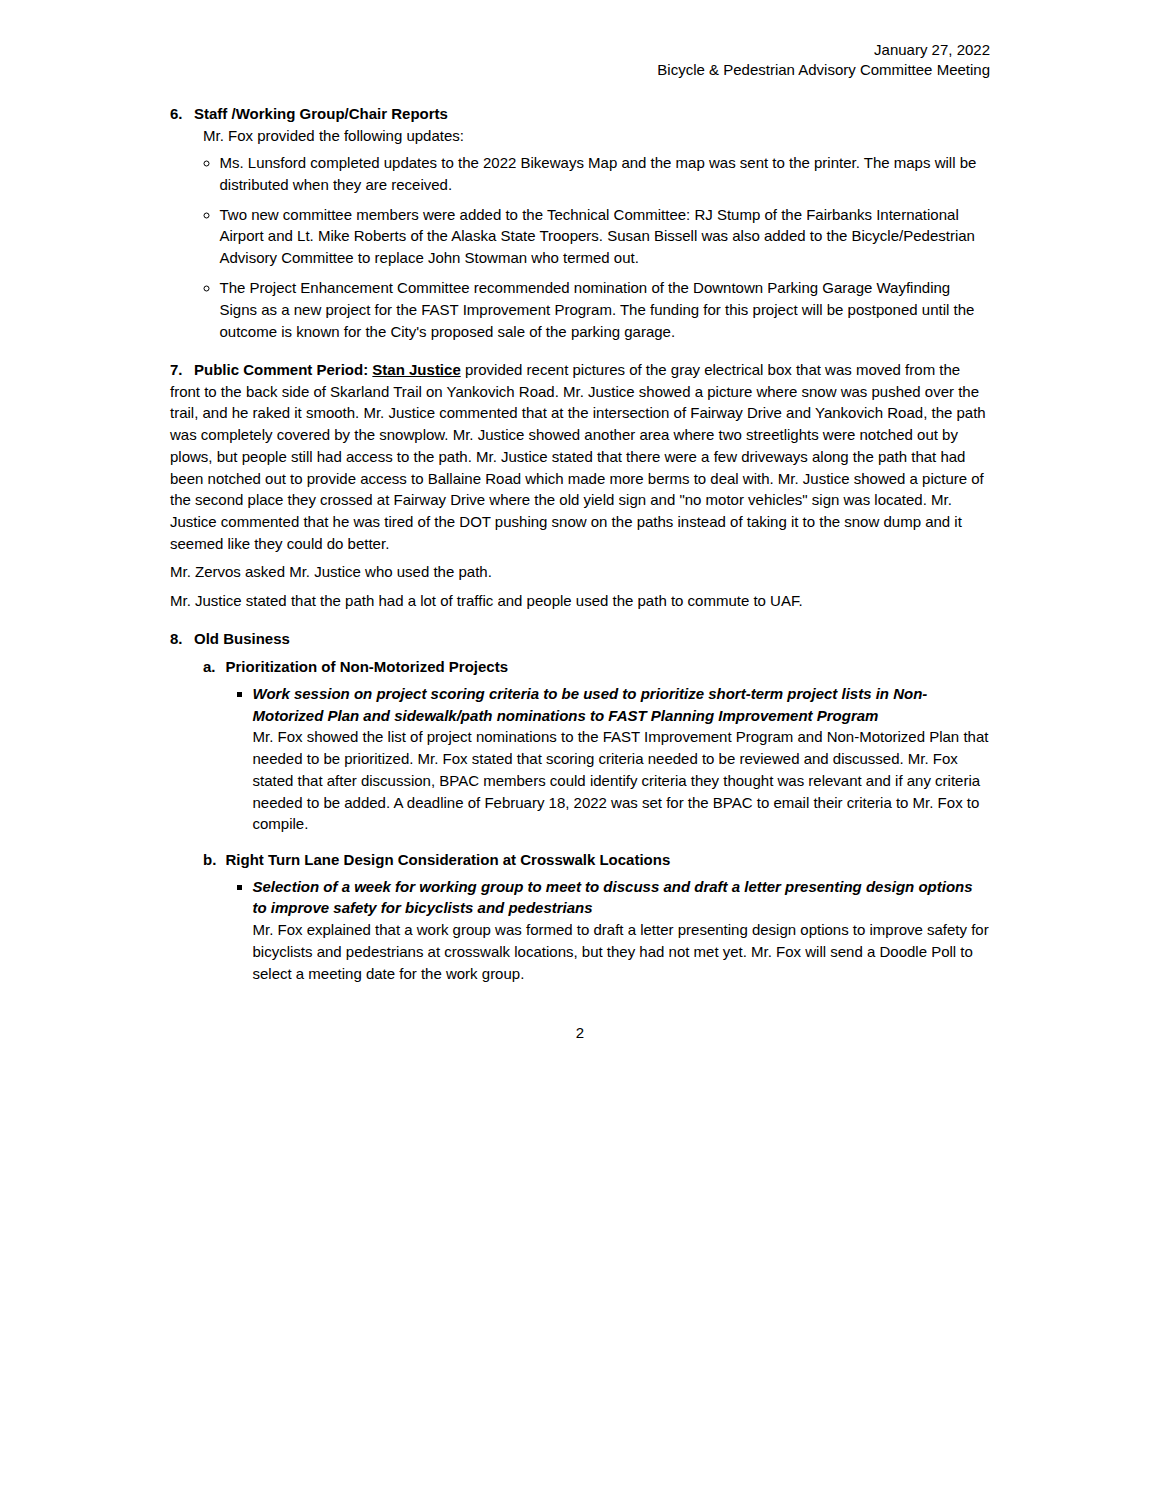January 27, 2022
Bicycle & Pedestrian Advisory Committee Meeting
6. Staff /Working Group/Chair Reports
Mr. Fox provided the following updates:
Ms. Lunsford completed updates to the 2022 Bikeways Map and the map was sent to the printer. The maps will be distributed when they are received.
Two new committee members were added to the Technical Committee: RJ Stump of the Fairbanks International Airport and Lt. Mike Roberts of the Alaska State Troopers. Susan Bissell was also added to the Bicycle/Pedestrian Advisory Committee to replace John Stowman who termed out.
The Project Enhancement Committee recommended nomination of the Downtown Parking Garage Wayfinding Signs as a new project for the FAST Improvement Program. The funding for this project will be postponed until the outcome is known for the City's proposed sale of the parking garage.
7. Public Comment Period: Stan Justice provided recent pictures of the gray electrical box that was moved from the front to the back side of Skarland Trail on Yankovich Road. Mr. Justice showed a picture where snow was pushed over the trail, and he raked it smooth. Mr. Justice commented that at the intersection of Fairway Drive and Yankovich Road, the path was completely covered by the snowplow. Mr. Justice showed another area where two streetlights were notched out by plows, but people still had access to the path. Mr. Justice stated that there were a few driveways along the path that had been notched out to provide access to Ballaine Road which made more berms to deal with. Mr. Justice showed a picture of the second place they crossed at Fairway Drive where the old yield sign and "no motor vehicles" sign was located. Mr. Justice commented that he was tired of the DOT pushing snow on the paths instead of taking it to the snow dump and it seemed like they could do better.
Mr. Zervos asked Mr. Justice who used the path.
Mr. Justice stated that the path had a lot of traffic and people used the path to commute to UAF.
8. Old Business
a. Prioritization of Non-Motorized Projects
Work session on project scoring criteria to be used to prioritize short-term project lists in Non-Motorized Plan and sidewalk/path nominations to FAST Planning Improvement Program
Mr. Fox showed the list of project nominations to the FAST Improvement Program and Non-Motorized Plan that needed to be prioritized. Mr. Fox stated that scoring criteria needed to be reviewed and discussed. Mr. Fox stated that after discussion, BPAC members could identify criteria they thought was relevant and if any criteria needed to be added. A deadline of February 18, 2022 was set for the BPAC to email their criteria to Mr. Fox to compile.
b. Right Turn Lane Design Consideration at Crosswalk Locations
Selection of a week for working group to meet to discuss and draft a letter presenting design options to improve safety for bicyclists and pedestrians
Mr. Fox explained that a work group was formed to draft a letter presenting design options to improve safety for bicyclists and pedestrians at crosswalk locations, but they had not met yet. Mr. Fox will send a Doodle Poll to select a meeting date for the work group.
2